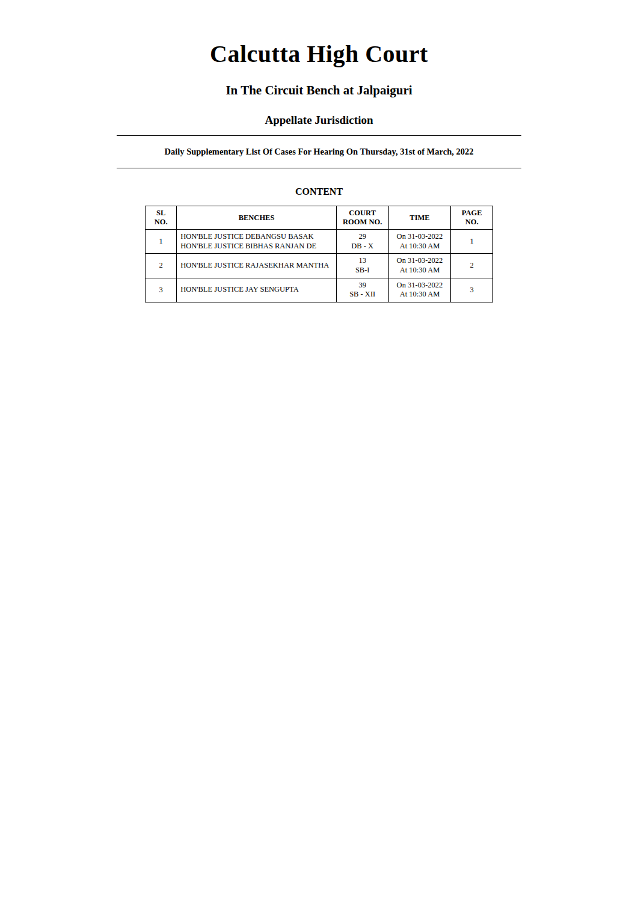Calcutta High Court
In The Circuit Bench at Jalpaiguri
Appellate Jurisdiction
Daily Supplementary List Of Cases For Hearing On Thursday, 31st of March, 2022
CONTENT
| SL NO. | BENCHES | COURT ROOM NO. | TIME | PAGE NO. |
| --- | --- | --- | --- | --- |
| 1 | HON'BLE JUSTICE DEBANGSU BASAK HON'BLE JUSTICE BIBHAS RANJAN DE | 29 DB - X | On 31-03-2022 At 10:30 AM | 1 |
| 2 | HON'BLE JUSTICE RAJASEKHAR MANTHA | 13 SB-I | On 31-03-2022 At 10:30 AM | 2 |
| 3 | HON'BLE JUSTICE JAY SENGUPTA | 39 SB - XII | On 31-03-2022 At 10:30 AM | 3 |